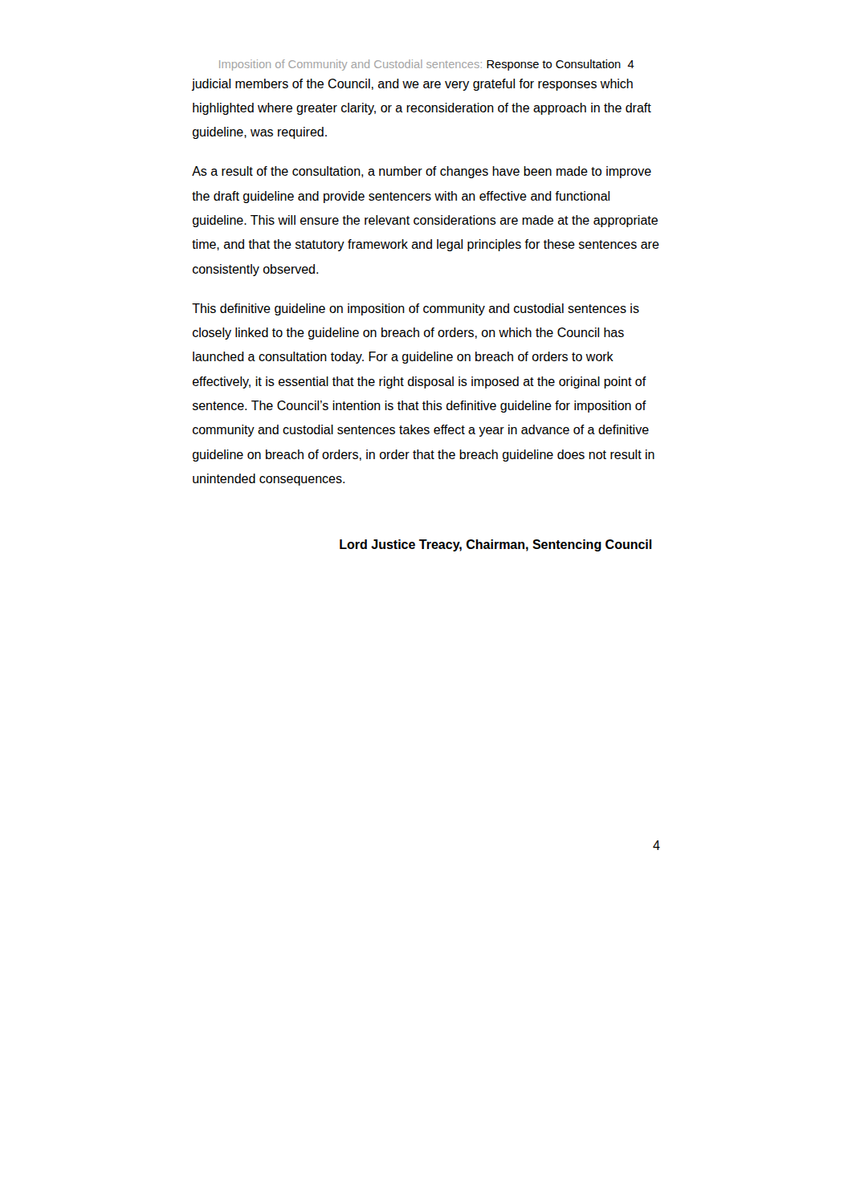Imposition of Community and Custodial sentences: Response to Consultation 4
judicial members of the Council, and we are very grateful for responses which highlighted where greater clarity, or a reconsideration of the approach in the draft guideline, was required.
As a result of the consultation, a number of changes have been made to improve the draft guideline and provide sentencers with an effective and functional guideline. This will ensure the relevant considerations are made at the appropriate time, and that the statutory framework and legal principles for these sentences are consistently observed.
This definitive guideline on imposition of community and custodial sentences is closely linked to the guideline on breach of orders, on which the Council has launched a consultation today. For a guideline on breach of orders to work effectively, it is essential that the right disposal is imposed at the original point of sentence. The Council’s intention is that this definitive guideline for imposition of community and custodial sentences takes effect a year in advance of a definitive guideline on breach of orders, in order that the breach guideline does not result in unintended consequences.
Lord Justice Treacy, Chairman, Sentencing Council
4